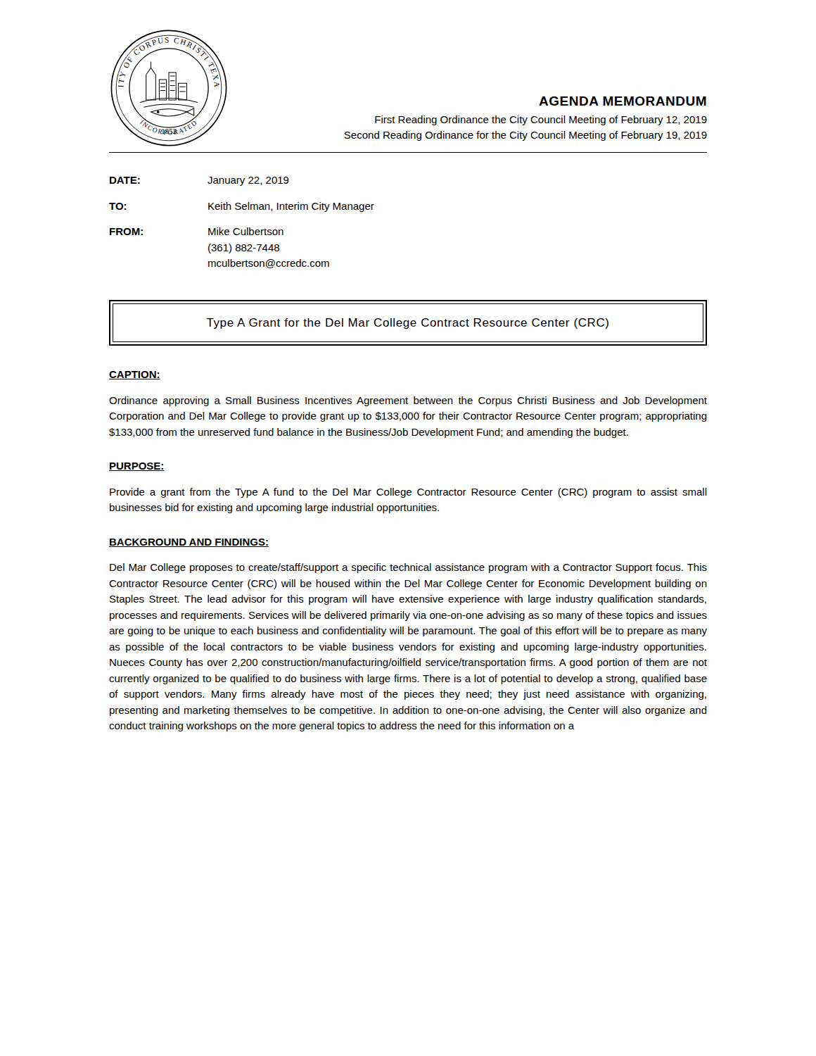CITY OF CORPUS CHRISTI TEXAS INCORPORATED 1852
AGENDA MEMORANDUM
First Reading Ordinance the City Council Meeting of February 12, 2019
Second Reading Ordinance for the City Council Meeting of February 19, 2019
| DATE: | January 22, 2019 |
| TO: | Keith Selman, Interim City Manager |
| FROM: | Mike Culbertson (361) 882-7448 mculbertson@ccredc.com |
Type A Grant for the Del Mar College Contract Resource Center (CRC)
CAPTION:
Ordinance approving a Small Business Incentives Agreement between the Corpus Christi Business and Job Development Corporation and Del Mar College to provide grant up to $133,000 for their Contractor Resource Center program; appropriating $133,000 from the unreserved fund balance in the Business/Job Development Fund; and amending the budget.
PURPOSE:
Provide a grant from the Type A fund to the Del Mar College Contractor Resource Center (CRC) program to assist small businesses bid for existing and upcoming large industrial opportunities.
BACKGROUND AND FINDINGS:
Del Mar College proposes to create/staff/support a specific technical assistance program with a Contractor Support focus. This Contractor Resource Center (CRC) will be housed within the Del Mar College Center for Economic Development building on Staples Street. The lead advisor for this program will have extensive experience with large industry qualification standards, processes and requirements. Services will be delivered primarily via one-on-one advising as so many of these topics and issues are going to be unique to each business and confidentiality will be paramount. The goal of this effort will be to prepare as many as possible of the local contractors to be viable business vendors for existing and upcoming large-industry opportunities. Nueces County has over 2,200 construction/manufacturing/oilfield service/transportation firms. A good portion of them are not currently organized to be qualified to do business with large firms. There is a lot of potential to develop a strong, qualified base of support vendors. Many firms already have most of the pieces they need; they just need assistance with organizing, presenting and marketing themselves to be competitive. In addition to one-on-one advising, the Center will also organize and conduct training workshops on the more general topics to address the need for this information on a